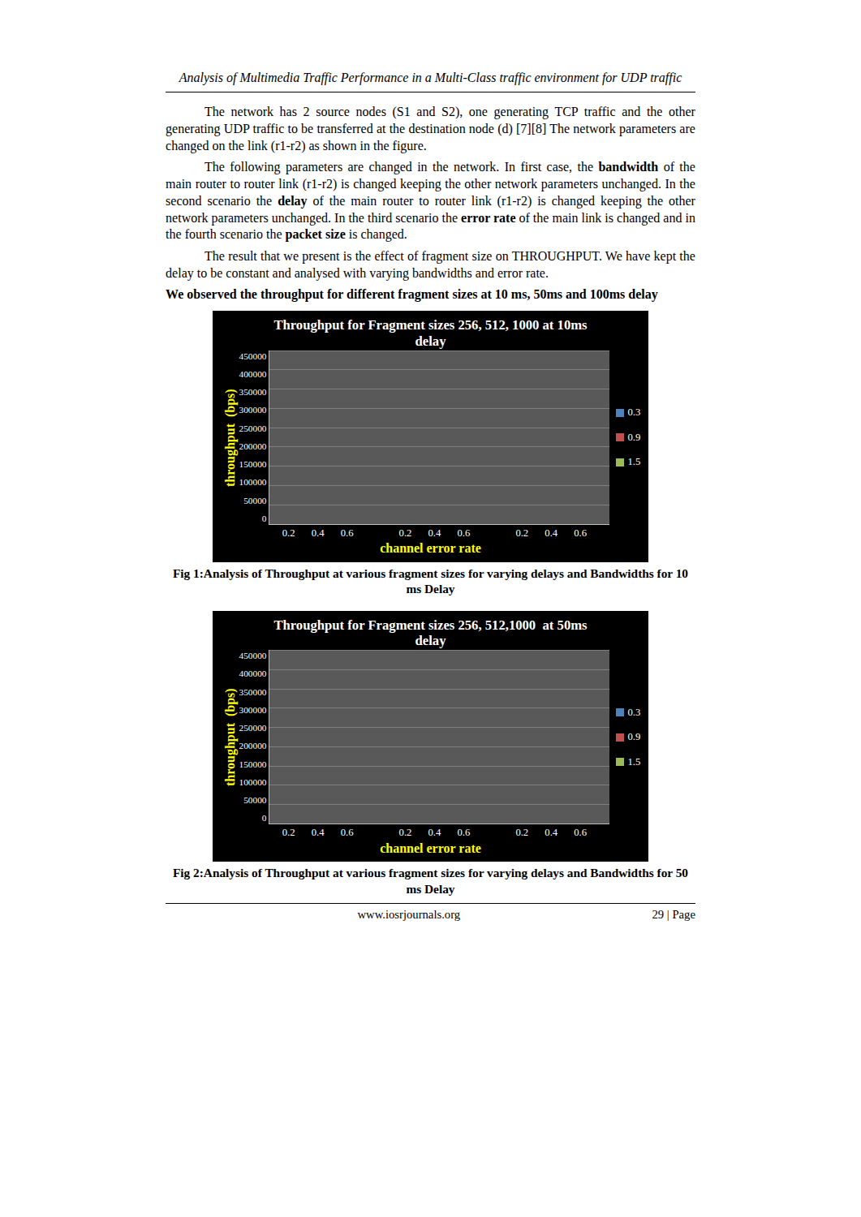Analysis of Multimedia Traffic Performance in a Multi-Class traffic environment for UDP traffic
The network has 2 source nodes (S1 and S2), one generating TCP traffic and the other generating UDP traffic to be transferred at the destination node (d) [7][8] The network parameters are changed on the link (r1-r2) as shown in the figure.
The following parameters are changed in the network. In first case, the bandwidth of the main router to router link (r1-r2) is changed keeping the other network parameters unchanged. In the second scenario the delay of the main router to router link (r1-r2) is changed keeping the other network parameters unchanged. In the third scenario the error rate of the main link is changed and in the fourth scenario the packet size is changed.
The result that we present is the effect of fragment size on THROUGHPUT. We have kept the delay to be constant and analysed with varying bandwidths and error rate.
We observed the throughput for different fragment sizes at 10 ms, 50ms and 100ms delay
Throughput for Fragment sizes 256, 512, 1000 at 10ms
delay
throughput (bps)
450000 400000 350000 300000 250000 200000 150000 100000 50000 0
0.3
0.9
1.5
0.20.40.6 0.20.40.6 0.20.40.6
channel error rate
Fig 1:Analysis of Throughput at various fragment sizes for varying delays and Bandwidths for 10 ms Delay
Throughput for Fragment sizes 256, 512,1000 at 50ms
delay
throughput (bps)
450000 400000 350000 300000 250000 200000 150000 100000 50000 0
0.3
0.9
1.5
0.20.40.6 0.20.40.6 0.20.40.6
channel error rate
Fig 2:Analysis of Throughput at various fragment sizes for varying delays and Bandwidths for 50 ms Delay
www.iosrjournals.org 29 | Page